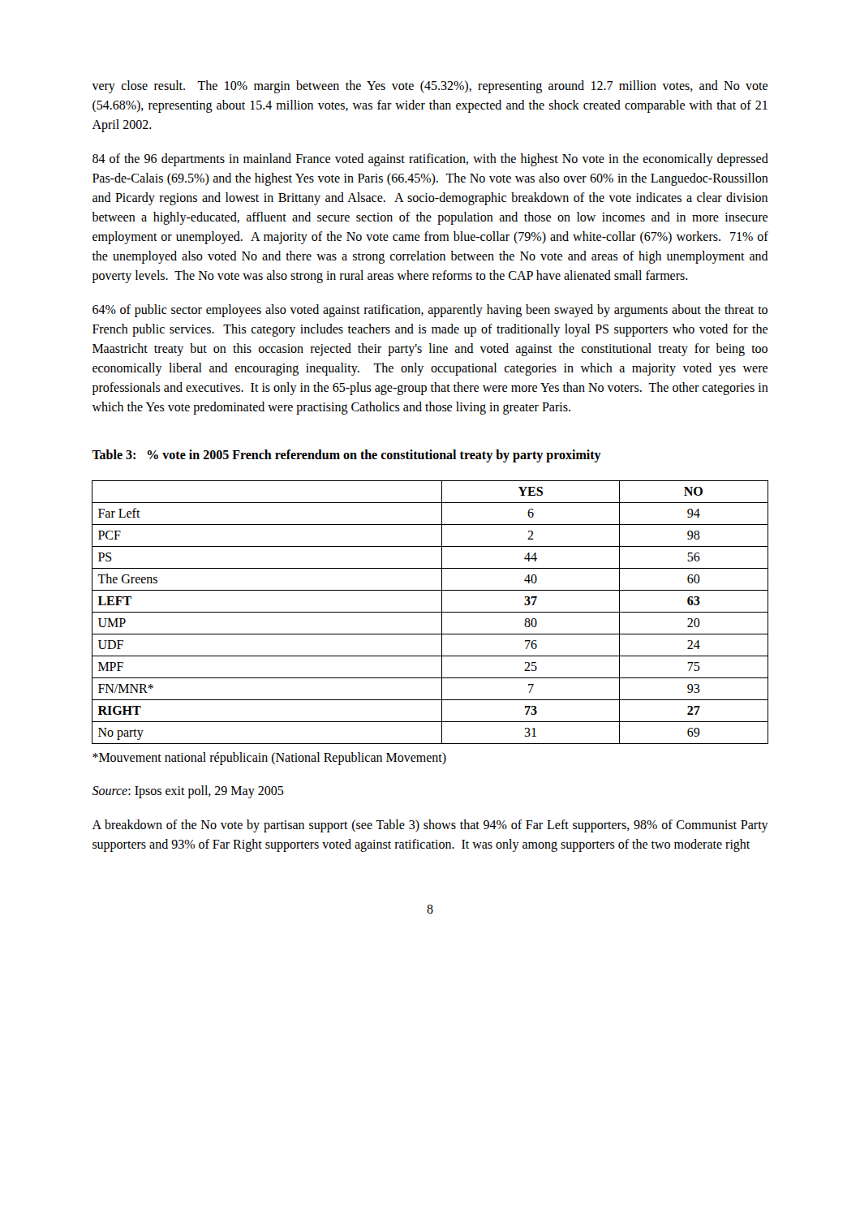very close result. The 10% margin between the Yes vote (45.32%), representing around 12.7 million votes, and No vote (54.68%), representing about 15.4 million votes, was far wider than expected and the shock created comparable with that of 21 April 2002.
84 of the 96 departments in mainland France voted against ratification, with the highest No vote in the economically depressed Pas-de-Calais (69.5%) and the highest Yes vote in Paris (66.45%). The No vote was also over 60% in the Languedoc-Roussillon and Picardy regions and lowest in Brittany and Alsace. A socio-demographic breakdown of the vote indicates a clear division between a highly-educated, affluent and secure section of the population and those on low incomes and in more insecure employment or unemployed. A majority of the No vote came from blue-collar (79%) and white-collar (67%) workers. 71% of the unemployed also voted No and there was a strong correlation between the No vote and areas of high unemployment and poverty levels. The No vote was also strong in rural areas where reforms to the CAP have alienated small farmers.
64% of public sector employees also voted against ratification, apparently having been swayed by arguments about the threat to French public services. This category includes teachers and is made up of traditionally loyal PS supporters who voted for the Maastricht treaty but on this occasion rejected their party's line and voted against the constitutional treaty for being too economically liberal and encouraging inequality. The only occupational categories in which a majority voted yes were professionals and executives. It is only in the 65-plus age-group that there were more Yes than No voters. The other categories in which the Yes vote predominated were practising Catholics and those living in greater Paris.
Table 3: % vote in 2005 French referendum on the constitutional treaty by party proximity
| | YES | NO |
| --- | --- | --- |
| Far Left | 6 | 94 |
| PCF | 2 | 98 |
| PS | 44 | 56 |
| The Greens | 40 | 60 |
| LEFT | 37 | 63 |
| UMP | 80 | 20 |
| UDF | 76 | 24 |
| MPF | 25 | 75 |
| FN/MNR* | 7 | 93 |
| RIGHT | 73 | 27 |
| No party | 31 | 69 |
*Mouvement national républicain (National Republican Movement)
Source: Ipsos exit poll, 29 May 2005
A breakdown of the No vote by partisan support (see Table 3) shows that 94% of Far Left supporters, 98% of Communist Party supporters and 93% of Far Right supporters voted against ratification. It was only among supporters of the two moderate right
8